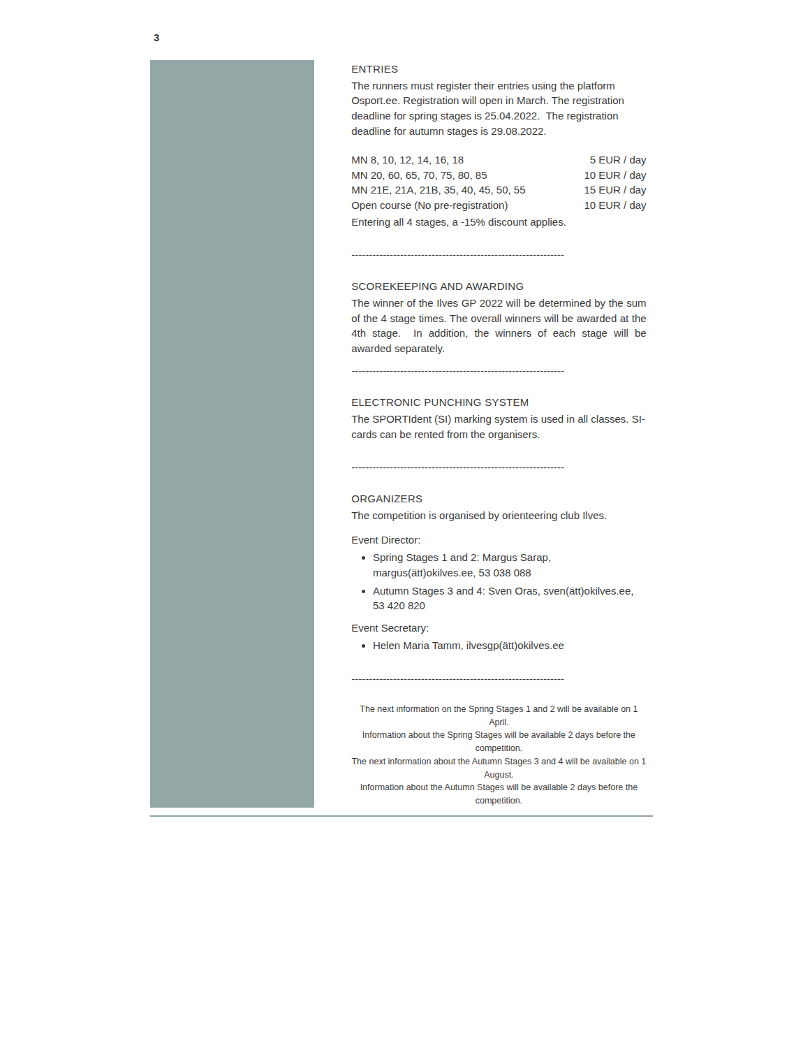3
ENTRIES
The runners must register their entries using the platform Osport.ee. Registration will open in March. The registration deadline for spring stages is 25.04.2022. The registration deadline for autumn stages is 29.08.2022.
MN 8, 10, 12, 14, 16, 18 5 EUR / day
MN 20, 60, 65, 70, 75, 80, 85 10 EUR / day
MN 21E, 21A, 21B, 35, 40, 45, 50, 55 15 EUR / day
Open course (No pre-registration) 10 EUR / day
Entering all 4 stages, a -15% discount applies.
-------------------------------------------------------------
SCOREKEEPING AND AWARDING
The winner of the Ilves GP 2022 will be determined by the sum of the 4 stage times. The overall winners will be awarded at the 4th stage. In addition, the winners of each stage will be awarded separately.
-------------------------------------------------------------
ELECTRONIC PUNCHING SYSTEM
The SPORTIdent (SI) marking system is used in all classes. SI-cards can be rented from the organisers.
-------------------------------------------------------------
ORGANIZERS
The competition is organised by orienteering club Ilves.
Event Director:
Spring Stages 1 and 2: Margus Sarap, margus(ätt)okilves.ee, 53 038 088
Autumn Stages 3 and 4: Sven Oras, sven(ätt)okilves.ee, 53 420 820
Event Secretary:
Helen Maria Tamm, ilvesgp(ätt)okilves.ee
-------------------------------------------------------------
The next information on the Spring Stages 1 and 2 will be available on 1 April.
Information about the Spring Stages will be available 2 days before the competition.
The next information about the Autumn Stages 3 and 4 will be available on 1 August.
Information about the Autumn Stages will be available 2 days before the competition.